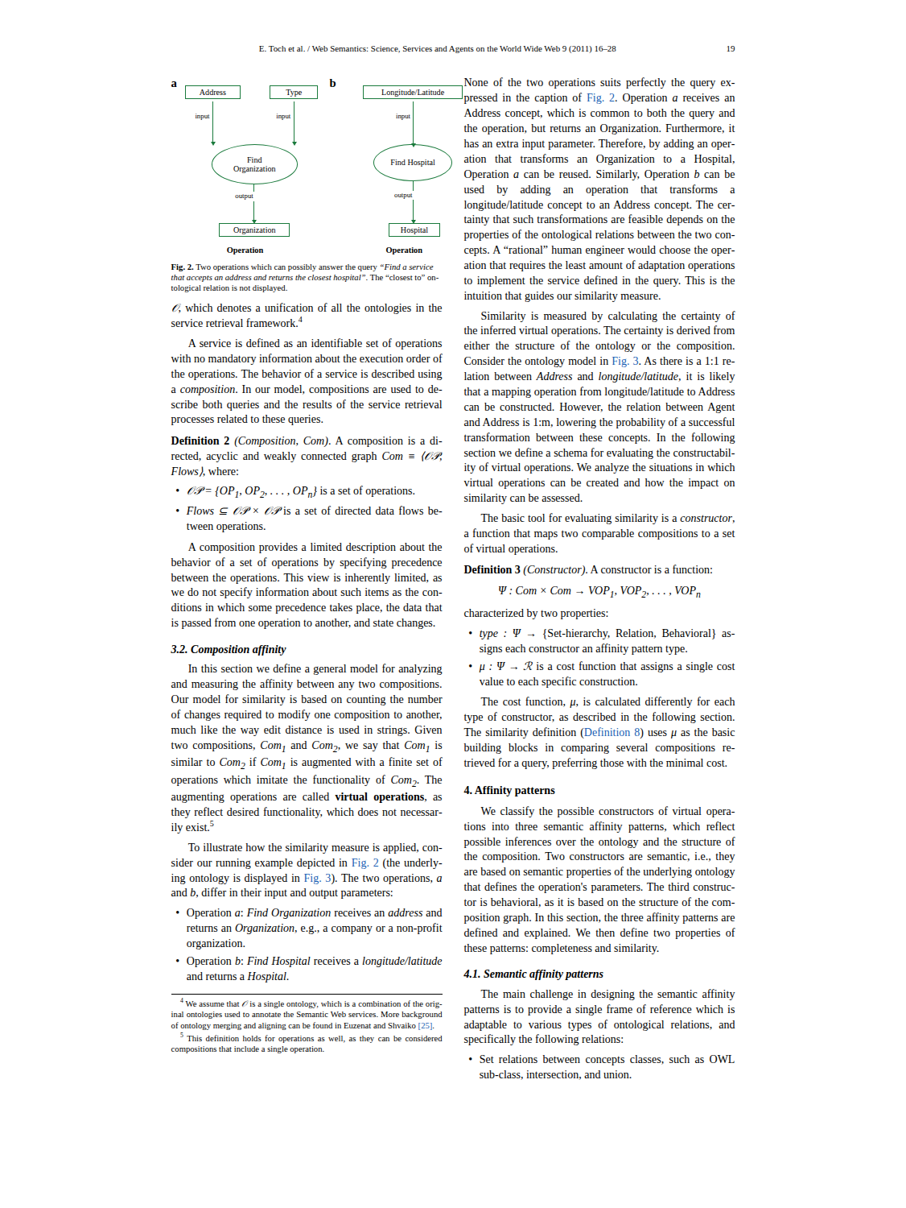E. Toch et al. / Web Semantics: Science, Services and Agents on the World Wide Web 9 (2011) 16–28
19
a b
Address
Type
input
input
Find
Organization
output
Organization
Operation
Find Hospital
Longitude/Latitude
input
output
Hospital
Operation
Fig. 2. Two operations which can possibly answer the query “Find a service that accepts an address and returns the closest hospital”. The “closest to” ontological relation is not displayed.
𝒪, which denotes a unification of all the ontologies in the service retrieval framework.4
A service is defined as an identifiable set of operations with no mandatory information about the execution order of the operations. The behavior of a service is described using a composition. In our model, compositions are used to describe both queries and the results of the service retrieval processes related to these queries.
Definition 2 (Composition, Com). A composition is a directed, acyclic and weakly connected graph Com ≡ ⟨𝒪𝒫, Flows⟩, where:
𝒪𝒫 = {OP1, OP2, . . . , OPn} is a set of operations.
Flows ⊆ 𝒪𝒫 × 𝒪𝒫 is a set of directed data flows between operations.
A composition provides a limited description about the behavior of a set of operations by specifying precedence between the operations. This view is inherently limited, as we do not specify information about such items as the conditions in which some precedence takes place, the data that is passed from one operation to another, and state changes.
3.2. Composition affinity
In this section we define a general model for analyzing and measuring the affinity between any two compositions. Our model for similarity is based on counting the number of changes required to modify one composition to another, much like the way edit distance is used in strings. Given two compositions, Com1 and Com2, we say that Com1 is similar to Com2 if Com1 is augmented with a finite set of operations which imitate the functionality of Com2. The augmenting operations are called virtual operations, as they reflect desired functionality, which does not necessarily exist.5
To illustrate how the similarity measure is applied, consider our running example depicted in Fig. 2 (the underlying ontology is displayed in Fig. 3). The two operations, a and b, differ in their input and output parameters:
Operation a: Find Organization receives an address and returns an Organization, e.g., a company or a non-profit organization.
Operation b: Find Hospital receives a longitude/latitude and returns a Hospital.
4 We assume that 𝒪 is a single ontology, which is a combination of the original ontologies used to annotate the Semantic Web services. More background of ontology merging and aligning can be found in Euzenat and Shvaiko [25].
5 This definition holds for operations as well, as they can be considered compositions that include a single operation.
None of the two operations suits perfectly the query expressed in the caption of Fig. 2. Operation a receives an Address concept, which is common to both the query and the operation, but returns an Organization. Furthermore, it has an extra input parameter. Therefore, by adding an operation that transforms an Organization to a Hospital, Operation a can be reused. Similarly, Operation b can be used by adding an operation that transforms a longitude/latitude concept to an Address concept. The certainty that such transformations are feasible depends on the properties of the ontological relations between the two concepts. A “rational” human engineer would choose the operation that requires the least amount of adaptation operations to implement the service defined in the query. This is the intuition that guides our similarity measure.
Similarity is measured by calculating the certainty of the inferred virtual operations. The certainty is derived from either the structure of the ontology or the composition. Consider the ontology model in Fig. 3. As there is a 1:1 relation between Address and longitude/latitude, it is likely that a mapping operation from longitude/latitude to Address can be constructed. However, the relation between Agent and Address is 1:m, lowering the probability of a successful transformation between these concepts. In the following section we define a schema for evaluating the constructability of virtual operations. We analyze the situations in which virtual operations can be created and how the impact on similarity can be assessed.
The basic tool for evaluating similarity is a constructor, a function that maps two comparable compositions to a set of virtual operations.
Definition 3 (Constructor). A constructor is a function:
Ψ : Com × Com → VOP1, VOP2, . . . , VOPn
characterized by two properties:
type : Ψ → {Set-hierarchy, Relation, Behavioral} assigns each constructor an affinity pattern type.
μ : Ψ → ℛ is a cost function that assigns a single cost value to each specific construction.
The cost function, μ, is calculated differently for each type of constructor, as described in the following section. The similarity definition (Definition 8) uses μ as the basic building blocks in comparing several compositions retrieved for a query, preferring those with the minimal cost.
4. Affinity patterns
We classify the possible constructors of virtual operations into three semantic affinity patterns, which reflect possible inferences over the ontology and the structure of the composition. Two constructors are semantic, i.e., they are based on semantic properties of the underlying ontology that defines the operation's parameters. The third constructor is behavioral, as it is based on the structure of the composition graph. In this section, the three affinity patterns are defined and explained. We then define two properties of these patterns: completeness and similarity.
4.1. Semantic affinity patterns
The main challenge in designing the semantic affinity patterns is to provide a single frame of reference which is adaptable to various types of ontological relations, and specifically the following relations:
Set relations between concepts classes, such as OWL sub-class, intersection, and union.